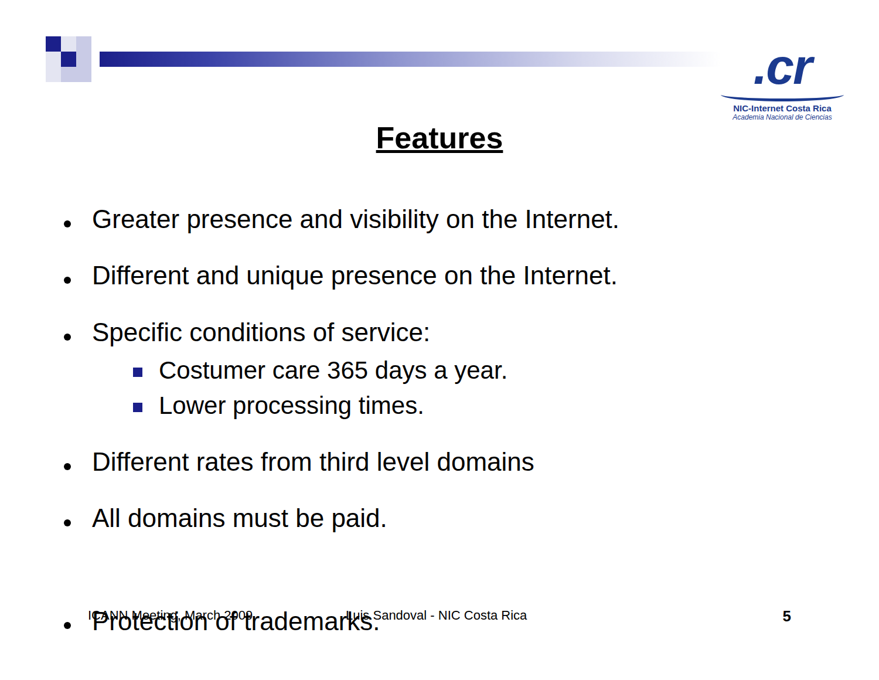.cr
NIC-Internet Costa Rica
Academia Nacional de Ciencias
Features
Greater presence and visibility on the Internet.
Different and unique presence on the Internet.
Specific conditions of service:
Costumer care 365 days a year.
Lower processing times.
Different rates from third level domains
All domains must be paid.
Protection of trademarks.
ICANN Meeting, March 2009
Luis Sandoval - NIC Costa Rica
5